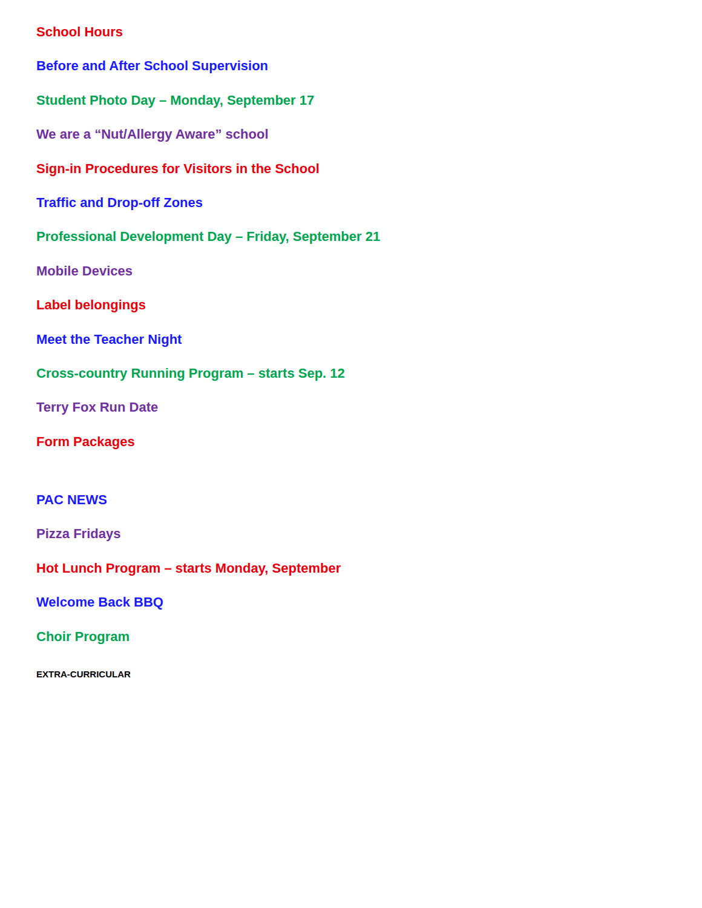School Hours
Before and After School Supervision
Student Photo Day – Monday, September 17
We are a “Nut/Allergy Aware” school
Sign-in Procedures for Visitors in the School
Traffic and Drop-off Zones
Professional Development Day – Friday, September 21
Mobile Devices
Label belongings
Meet the Teacher Night
Cross-country Running Program – starts Sep. 12
Terry Fox Run Date
Form Packages
PAC NEWS
Pizza Fridays
Hot Lunch Program – starts Monday, September
Welcome Back BBQ
Choir Program
EXTRA-CURRICULAR